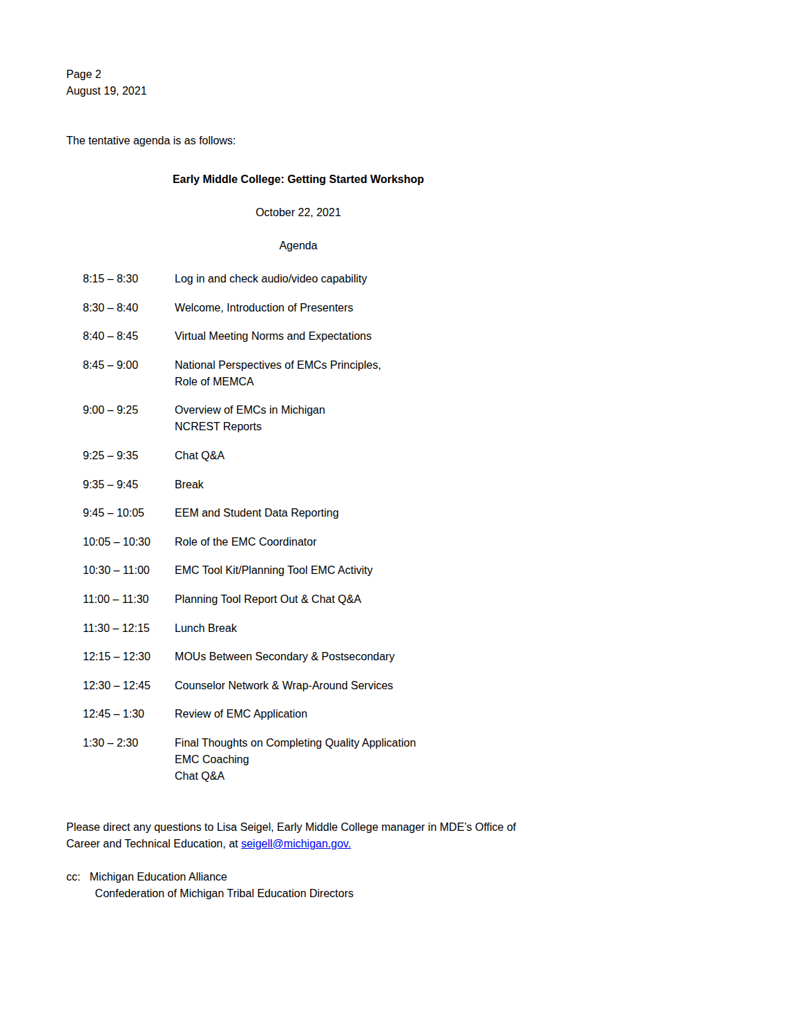Page 2
August 19, 2021
The tentative agenda is as follows:
Early Middle College: Getting Started Workshop
October 22, 2021
Agenda
| 8:15 – 8:30 | Log in and check audio/video capability |
| 8:30 – 8:40 | Welcome, Introduction of Presenters |
| 8:40 – 8:45 | Virtual Meeting Norms and Expectations |
| 8:45 – 9:00 | National Perspectives of EMCs Principles, Role of MEMCA |
| 9:00 – 9:25 | Overview of EMCs in Michigan NCREST Reports |
| 9:25 – 9:35 | Chat Q&A |
| 9:35 – 9:45 | Break |
| 9:45 – 10:05 | EEM and Student Data Reporting |
| 10:05 – 10:30 | Role of the EMC Coordinator |
| 10:30 – 11:00 | EMC Tool Kit/Planning Tool EMC Activity |
| 11:00 – 11:30 | Planning Tool Report Out & Chat Q&A |
| 11:30 – 12:15 | Lunch Break |
| 12:15 – 12:30 | MOUs Between Secondary & Postsecondary |
| 12:30 – 12:45 | Counselor Network & Wrap-Around Services |
| 12:45 – 1:30 | Review of EMC Application |
| 1:30 – 2:30 | Final Thoughts on Completing Quality Application EMC Coaching Chat Q&A |
Please direct any questions to Lisa Seigel, Early Middle College manager in MDE’s Office of Career and Technical Education, at seigell@michigan.gov.
cc: Michigan Education Alliance
Confederation of Michigan Tribal Education Directors